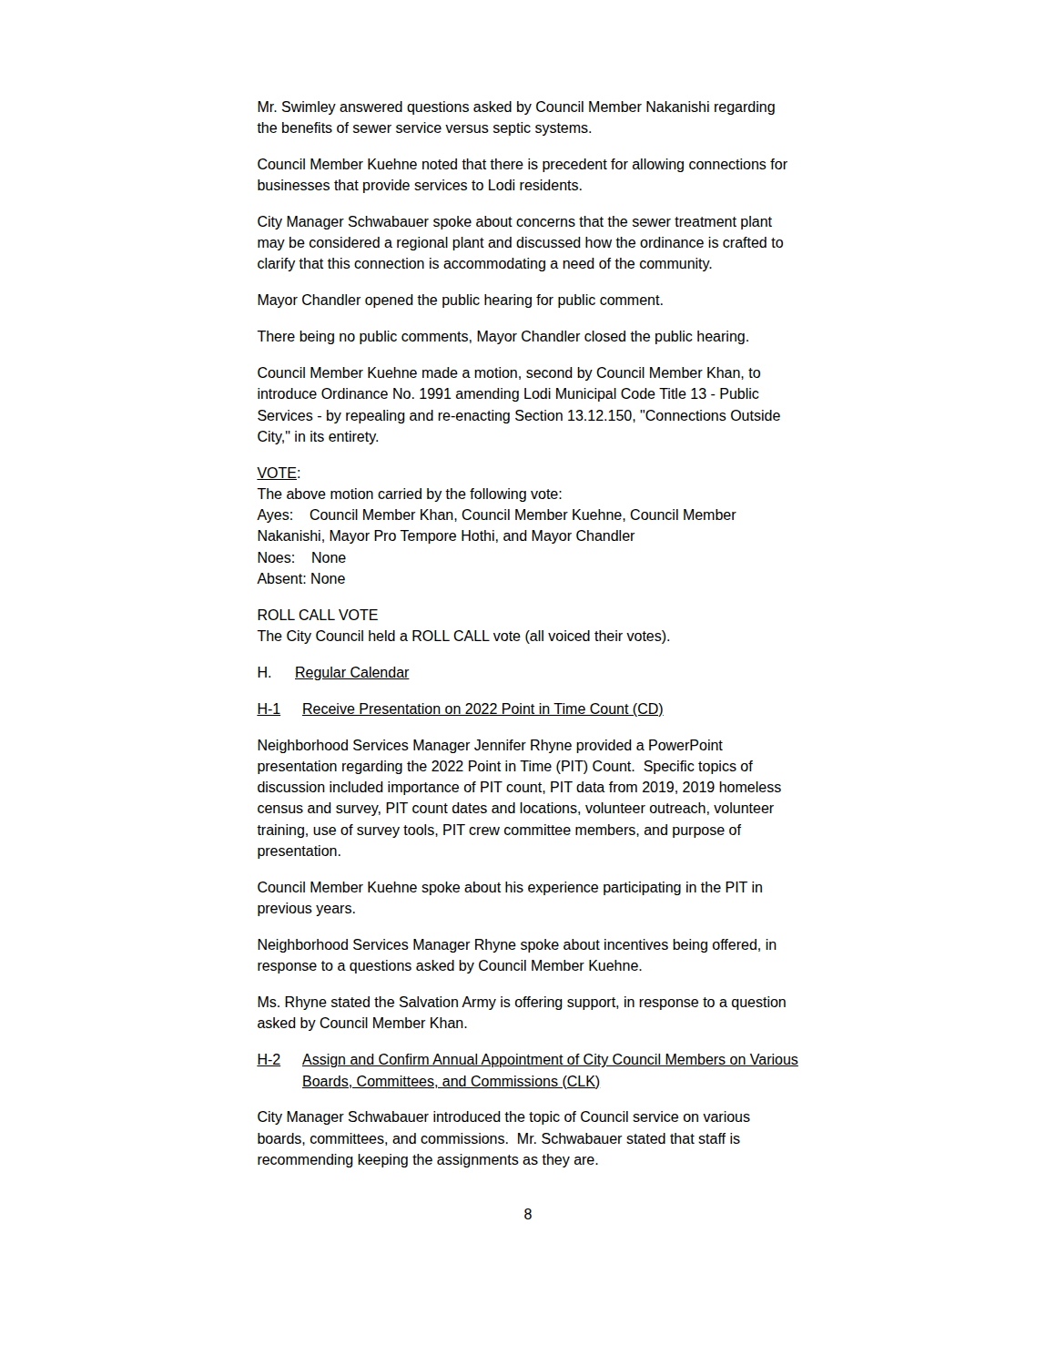Mr. Swimley answered questions asked by Council Member Nakanishi regarding the benefits of sewer service versus septic systems.
Council Member Kuehne noted that there is precedent for allowing connections for businesses that provide services to Lodi residents.
City Manager Schwabauer spoke about concerns that the sewer treatment plant may be considered a regional plant and discussed how the ordinance is crafted to clarify that this connection is accommodating a need of the community.
Mayor Chandler opened the public hearing for public comment.
There being no public comments, Mayor Chandler closed the public hearing.
Council Member Kuehne made a motion, second by Council Member Khan, to introduce Ordinance No. 1991 amending Lodi Municipal Code Title 13 - Public Services - by repealing and re-enacting Section 13.12.150, "Connections Outside City," in its entirety.
VOTE:
The above motion carried by the following vote:
Ayes: Council Member Khan, Council Member Kuehne, Council Member Nakanishi, Mayor Pro Tempore Hothi, and Mayor Chandler
Noes: None
Absent: None
ROLL CALL VOTE
The City Council held a ROLL CALL vote (all voiced their votes).
H. Regular Calendar
H-1
Receive Presentation on 2022 Point in Time Count (CD)
Neighborhood Services Manager Jennifer Rhyne provided a PowerPoint presentation regarding the 2022 Point in Time (PIT) Count. Specific topics of discussion included importance of PIT count, PIT data from 2019, 2019 homeless census and survey, PIT count dates and locations, volunteer outreach, volunteer training, use of survey tools, PIT crew committee members, and purpose of presentation.
Council Member Kuehne spoke about his experience participating in the PIT in previous years.
Neighborhood Services Manager Rhyne spoke about incentives being offered, in response to a questions asked by Council Member Kuehne.
Ms. Rhyne stated the Salvation Army is offering support, in response to a question asked by Council Member Khan.
H-2
Assign and Confirm Annual Appointment of City Council Members on Various Boards, Committees, and Commissions (CLK)
City Manager Schwabauer introduced the topic of Council service on various boards, committees, and commissions. Mr. Schwabauer stated that staff is recommending keeping the assignments as they are.
8